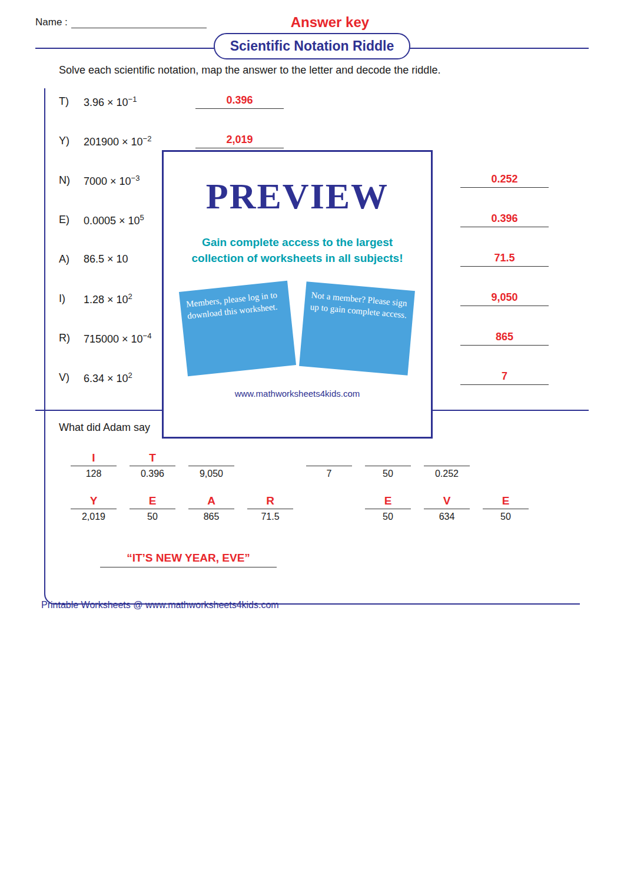Name :
Answer key
Scientific Notation Riddle
Solve each scientific notation, map the answer to the letter and decode the riddle.
T) 3.96 × 10−1 0.396
Y) 201900 × 10−2 2,019
N) 7000 × 10−3 7
W) 2.52 × 10−1 0.252
E) 0.0005 × 105
0.396
A) 86.5 × 10
71.5
I) 1.28 × 102
9,050
R) 715000 × 10−4
865
V) 6.34 × 102
7
What did Adam say
I
128
T
0.396
9,050
7
50
0.252
Y
2,019
E
50
A
865
R
71.5
E
50
V
634
E
50
“IT’S NEW YEAR, EVE”
PREVIEW
Gain complete access to the largest collection of worksheets in all subjects!
Members, please log in to download this worksheet.
Not a member? Please sign up to gain complete access.
www.mathworksheets4kids.com
Printable Worksheets @ www.mathworksheets4kids.com